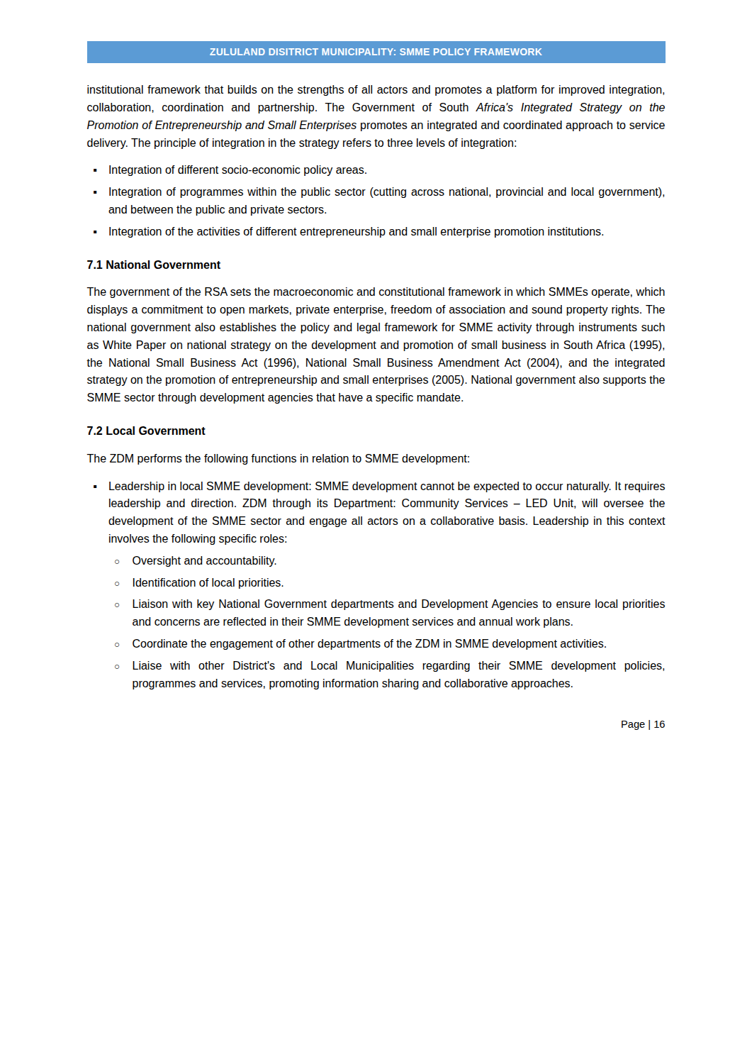ZULULAND DISITRICT MUNICIPALITY: SMME POLICY FRAMEWORK
institutional framework that builds on the strengths of all actors and promotes a platform for improved integration, collaboration, coordination and partnership. The Government of South Africa's Integrated Strategy on the Promotion of Entrepreneurship and Small Enterprises promotes an integrated and coordinated approach to service delivery. The principle of integration in the strategy refers to three levels of integration:
Integration of different socio-economic policy areas.
Integration of programmes within the public sector (cutting across national, provincial and local government), and between the public and private sectors.
Integration of the activities of different entrepreneurship and small enterprise promotion institutions.
7.1 National Government
The government of the RSA sets the macroeconomic and constitutional framework in which SMMEs operate, which displays a commitment to open markets, private enterprise, freedom of association and sound property rights. The national government also establishes the policy and legal framework for SMME activity through instruments such as White Paper on national strategy on the development and promotion of small business in South Africa (1995), the National Small Business Act (1996), National Small Business Amendment Act (2004), and the integrated strategy on the promotion of entrepreneurship and small enterprises (2005). National government also supports the SMME sector through development agencies that have a specific mandate.
7.2 Local Government
The ZDM performs the following functions in relation to SMME development:
Leadership in local SMME development: SMME development cannot be expected to occur naturally. It requires leadership and direction. ZDM through its Department: Community Services – LED Unit, will oversee the development of the SMME sector and engage all actors on a collaborative basis. Leadership in this context involves the following specific roles:
Oversight and accountability.
Identification of local priorities.
Liaison with key National Government departments and Development Agencies to ensure local priorities and concerns are reflected in their SMME development services and annual work plans.
Coordinate the engagement of other departments of the ZDM in SMME development activities.
Liaise with other District's and Local Municipalities regarding their SMME development policies, programmes and services, promoting information sharing and collaborative approaches.
Page | 16